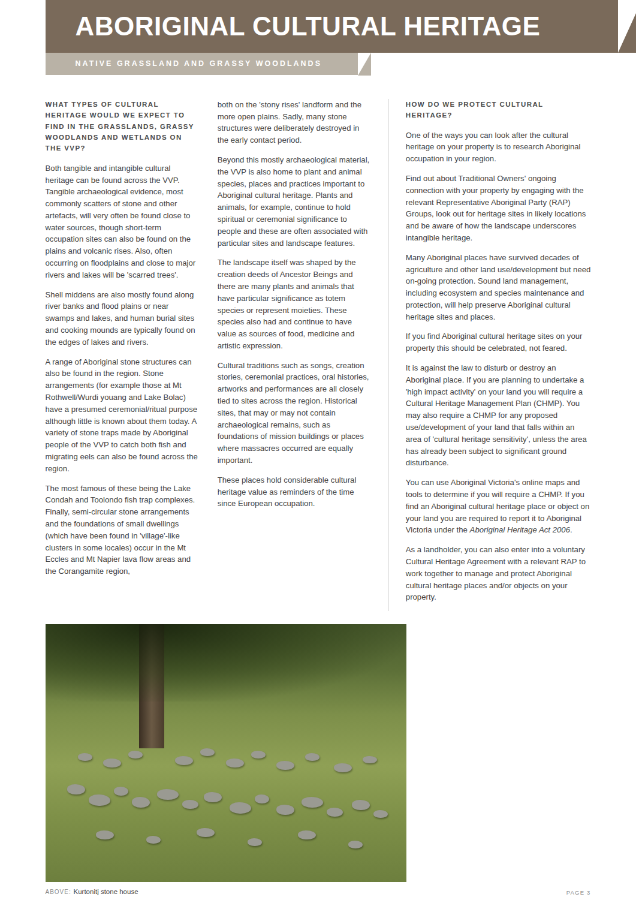ABORIGINAL CULTURAL HERITAGE
NATIVE GRASSLAND AND GRASSY WOODLANDS
WHAT TYPES OF CULTURAL HERITAGE WOULD WE EXPECT TO FIND IN THE GRASSLANDS, GRASSY WOODLANDS AND WETLANDS ON THE VVP?
Both tangible and intangible cultural heritage can be found across the VVP. Tangible archaeological evidence, most commonly scatters of stone and other artefacts, will very often be found close to water sources, though short-term occupation sites can also be found on the plains and volcanic rises. Also, often occurring on floodplains and close to major rivers and lakes will be 'scarred trees'.
Shell middens are also mostly found along river banks and flood plains or near swamps and lakes, and human burial sites and cooking mounds are typically found on the edges of lakes and rivers.
A range of Aboriginal stone structures can also be found in the region. Stone arrangements (for example those at Mt Rothwell/Wurdi youang and Lake Bolac) have a presumed ceremonial/ritual purpose although little is known about them today. A variety of stone traps made by Aboriginal people of the VVP to catch both fish and migrating eels can also be found across the region.
The most famous of these being the Lake Condah and Toolondo fish trap complexes. Finally, semi-circular stone arrangements and the foundations of small dwellings (which have been found in 'village'-like clusters in some locales) occur in the Mt Eccles and Mt Napier lava flow areas and the Corangamite region,
both on the 'stony rises' landform and the more open plains. Sadly, many stone structures were deliberately destroyed in the early contact period.
Beyond this mostly archaeological material, the VVP is also home to plant and animal species, places and practices important to Aboriginal cultural heritage. Plants and animals, for example, continue to hold spiritual or ceremonial significance to people and these are often associated with particular sites and landscape features.
The landscape itself was shaped by the creation deeds of Ancestor Beings and there are many plants and animals that have particular significance as totem species or represent moieties. These species also had and continue to have value as sources of food, medicine and artistic expression.
Cultural traditions such as songs, creation stories, ceremonial practices, oral histories, artworks and performances are all closely tied to sites across the region. Historical sites, that may or may not contain archaeological remains, such as foundations of mission buildings or places where massacres occurred are equally important.
These places hold considerable cultural heritage value as reminders of the time since European occupation.
HOW DO WE PROTECT CULTURAL HERITAGE?
One of the ways you can look after the cultural heritage on your property is to research Aboriginal occupation in your region.
Find out about Traditional Owners' ongoing connection with your property by engaging with the relevant Representative Aboriginal Party (RAP) Groups, look out for heritage sites in likely locations and be aware of how the landscape underscores intangible heritage.
Many Aboriginal places have survived decades of agriculture and other land use/development but need on-going protection. Sound land management, including ecosystem and species maintenance and protection, will help preserve Aboriginal cultural heritage sites and places.
If you find Aboriginal cultural heritage sites on your property this should be celebrated, not feared.
It is against the law to disturb or destroy an Aboriginal place. If you are planning to undertake a 'high impact activity' on your land you will require a Cultural Heritage Management Plan (CHMP). You may also require a CHMP for any proposed use/development of your land that falls within an area of 'cultural heritage sensitivity', unless the area has already been subject to significant ground disturbance.
You can use Aboriginal Victoria's online maps and tools to determine if you will require a CHMP. If you find an Aboriginal cultural heritage place or object on your land you are required to report it to Aboriginal Victoria under the Aboriginal Heritage Act 2006.
As a landholder, you can also enter into a voluntary Cultural Heritage Agreement with a relevant RAP to work together to manage and protect Aboriginal cultural heritage places and/or objects on your property.
ABOVE: Kurtonitj stone house
PAGE 3